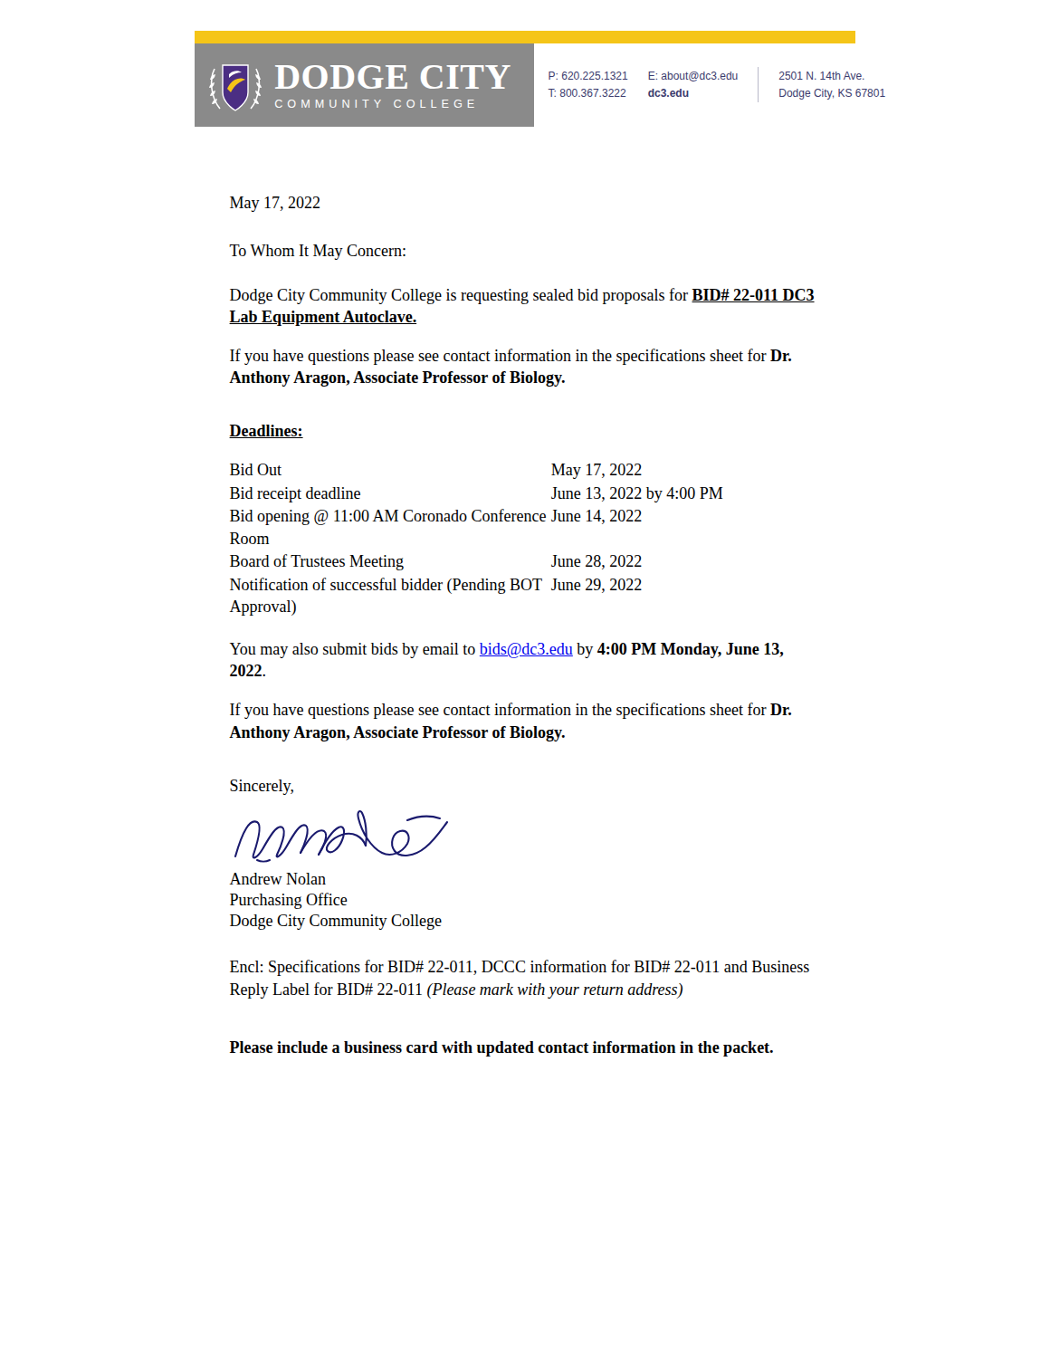Dodge City
Community College
P: 620.225.1321
T: 800.367.3222
E: about@dc3.edu
dc3.edu
2501 N. 14th Ave.
Dodge City, KS 67801
May 17, 2022
To Whom It May Concern:
Dodge City Community College is requesting sealed bid proposals for BID# 22-011 DC3 Lab Equipment Autoclave.
If you have questions please see contact information in the specifications sheet for Dr. Anthony Aragon, Associate Professor of Biology.
Deadlines:
| Bid Out | May 17, 2022 |
| Bid receipt deadline | June 13, 2022 by 4:00 PM |
| Bid opening @ 11:00 AM Coronado Conference Room | June 14, 2022 |
| Board of Trustees Meeting | June 28, 2022 |
| Notification of successful bidder (Pending BOT Approval) | June 29, 2022 |
You may also submit bids by email to bids@dc3.edu by 4:00 PM Monday, June 13, 2022.
If you have questions please see contact information in the specifications sheet for Dr. Anthony Aragon, Associate Professor of Biology.
Sincerely,
Andrew Nolan
Purchasing Office
Dodge City Community College
Encl: Specifications for BID# 22-011, DCCC information for BID# 22-011 and Business Reply Label for BID# 22-011 (Please mark with your return address)
Please include a business card with updated contact information in the packet.